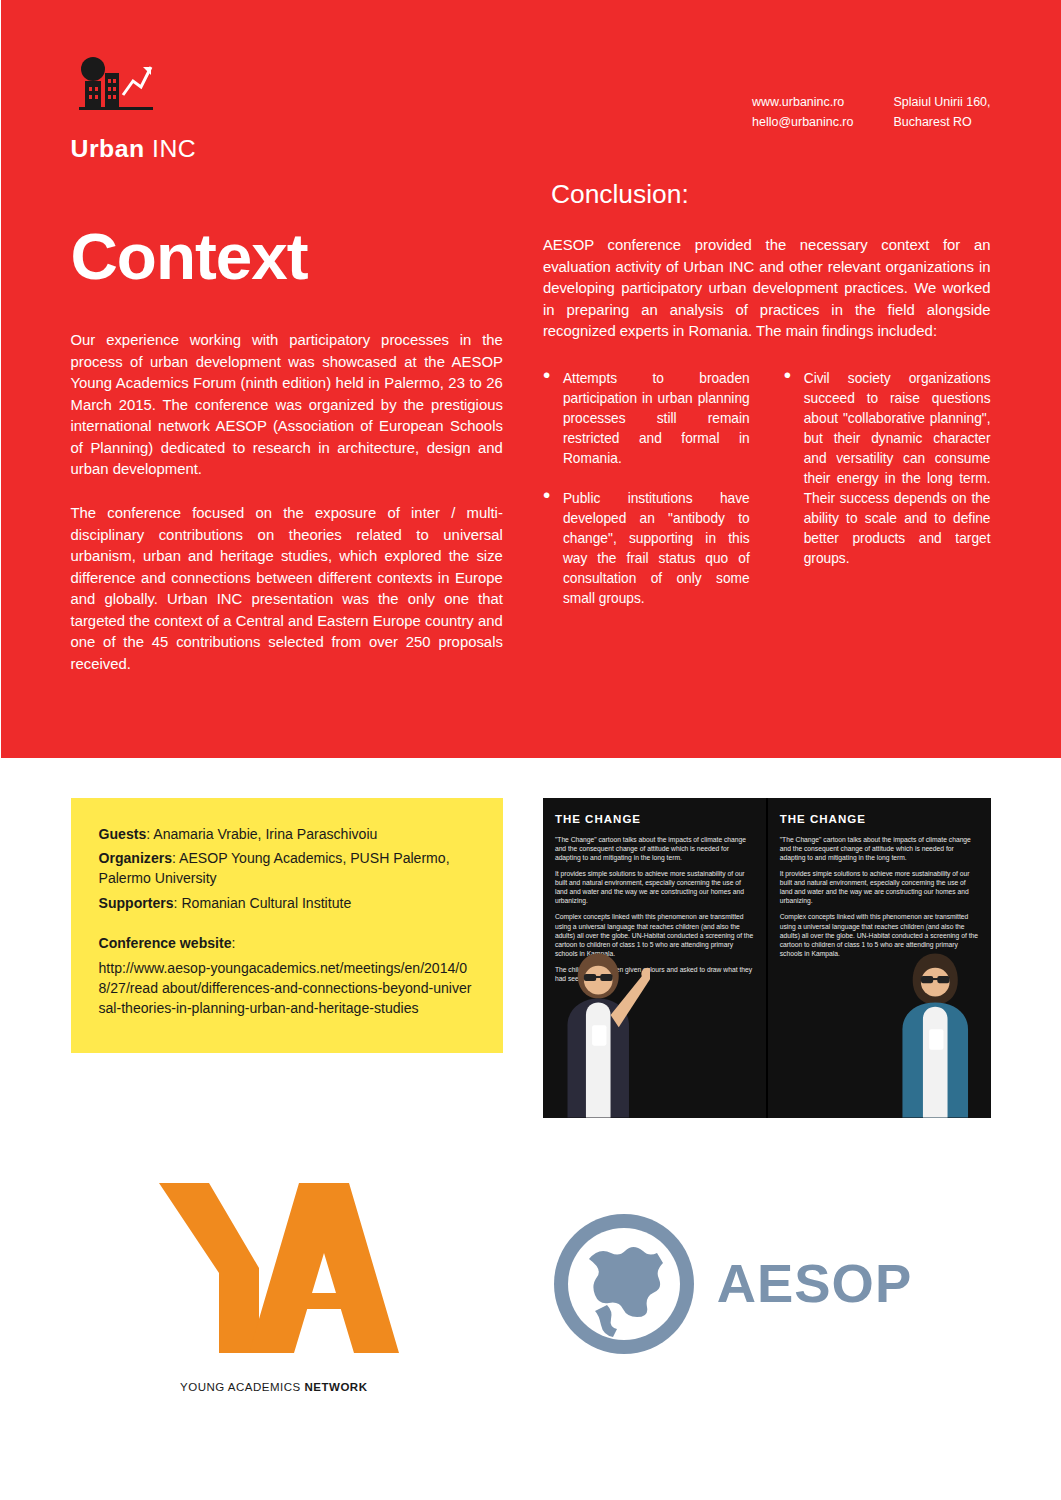Urban INC
www.urbaninc.ro
hello@urbaninc.ro
Splaiul Unirii 160,
Bucharest RO
Context
Our experience working with participatory processes in the process of urban development was showcased at the AESOP Young Academics Forum (ninth edition) held in Palermo, 23 to 26 March 2015. The conference was organized by the prestigious international network AESOP (Association of European Schools of Planning) dedicated to research in architecture, design and urban development.
The conference focused on the exposure of inter / multi-disciplinary contributions on theories related to universal urbanism, urban and heritage studies, which explored the size difference and connections between different contexts in Europe and globally. Urban INC presentation was the only one that targeted the context of a Central and Eastern Europe country and one of the 45 contributions selected from over 250 proposals received.
Conclusion:
AESOP conference provided the necessary context for an evaluation activity of Urban INC and other relevant organizations in developing participatory urban development practices. We worked in preparing an analysis of practices in the field alongside recognized experts in Romania. The main findings included:
Attempts to broaden participation in urban planning processes still remain restricted and formal in Romania.
Public institutions have developed an "antibody to change", supporting in this way the frail status quo of consultation of only some small groups.
Civil society organizations succeed to raise questions about "collaborative planning", but their dynamic character and versatility can consume their energy in the long term. Their success depends on the ability to scale and to define better products and target groups.
Guests: Anamaria Vrabie, Irina Paraschivoiu
Organizers: AESOP Young Academics, PUSH Palermo, Palermo University
Supporters: Romanian Cultural Institute
Conference website:
http://www.aesop-youngacademics.net/meetings/en/2014/08/27/read about/differences-and-connections-beyond-universal-theories-in-planning-urban-and-heritage-studies
THE CHANGE
"The Change" cartoon talks about the impacts of climate change and the consequent change of attitude which is needed for adapting to and mitigating in the long term.
It provides simple solutions to achieve more sustainability of our built and natural environment, especially concerning the use of land and water and the way we are constructing our homes and urbanizing.
Complex concepts linked with this phenomenon are transmitted using a universal language that reaches children (and also the adults) all over the globe. UN-Habitat conducted a screening of the cartoon to children of class 1 to 5 who are attending primary schools in Kampala.
The children were then given colours and asked to draw what they had seen.
THE CHANGE
"The Change" cartoon talks about the impacts of climate change and the consequent change of attitude which is needed for adapting to and mitigating in the long term.
It provides simple solutions to achieve more sustainability of our built and natural environment, especially concerning the use of land and water and the way we are constructing our homes and urbanizing.
Complex concepts linked with this phenomenon are transmitted using a universal language that reaches children (and also the adults) all over the globe. UN-Habitat conducted a screening of the cartoon to children of class 1 to 5 who are attending primary schools in Kampala.
YOUNG ACADEMICS NETWORK
AESOP